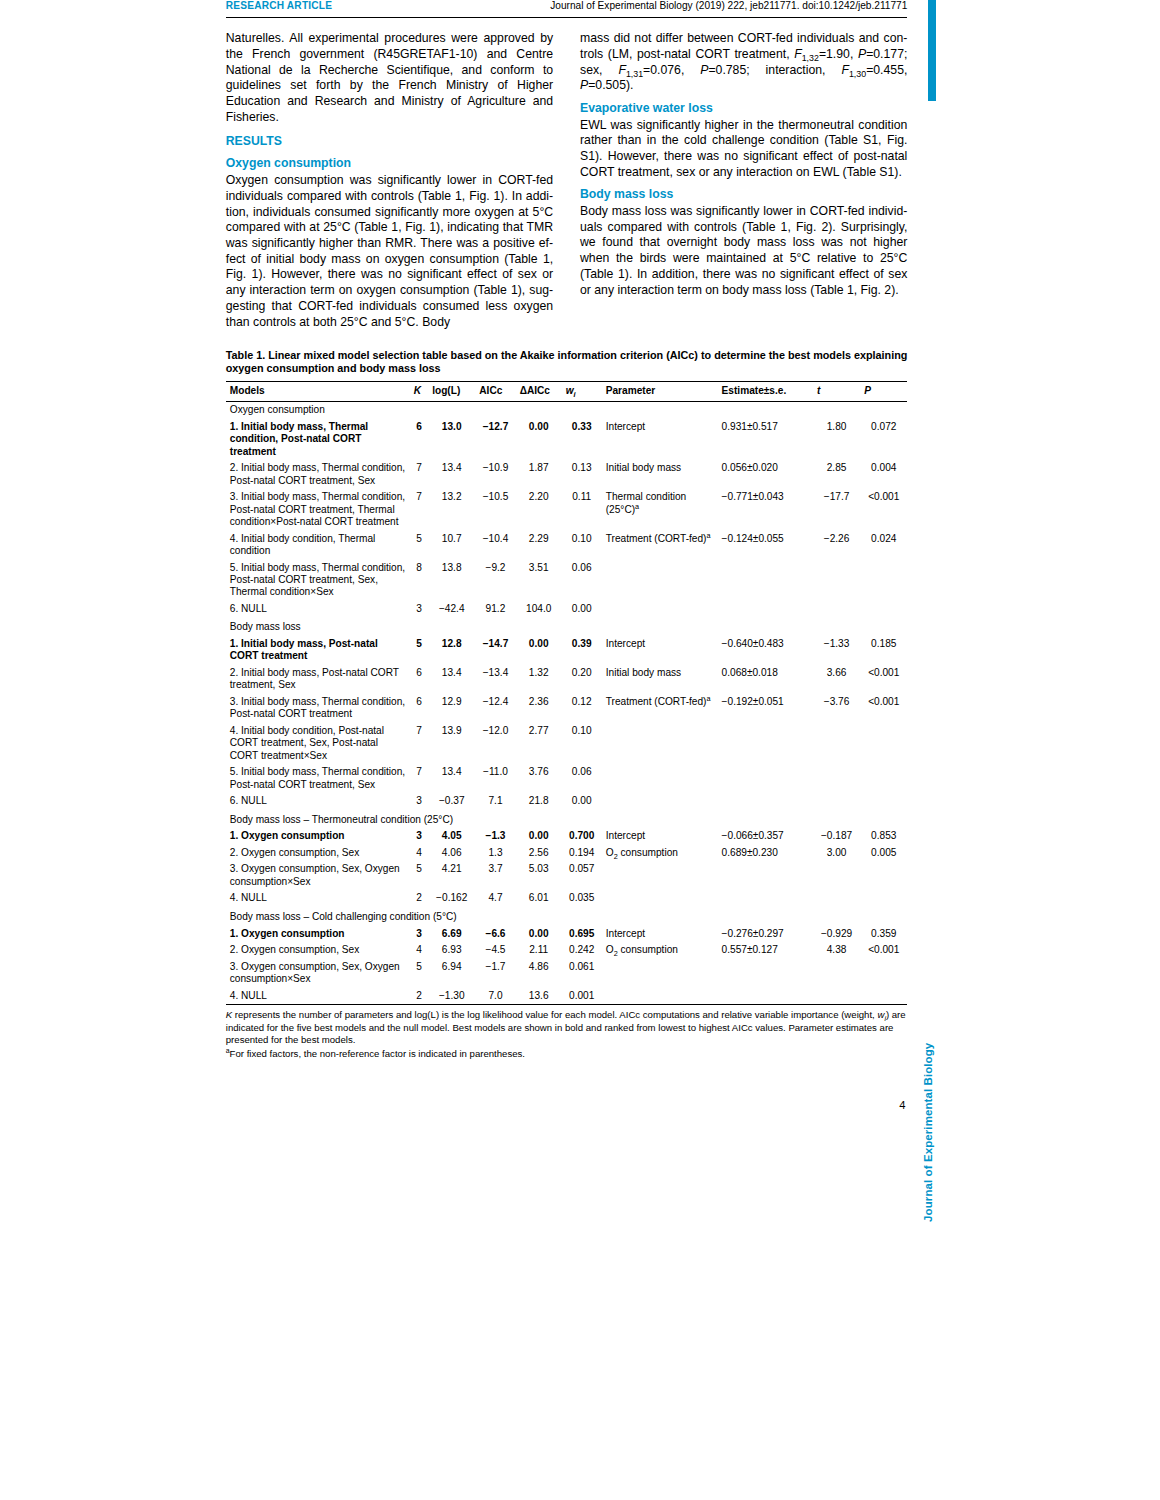Journal of Experimental Biology
RESEARCH ARTICLE
Journal of Experimental Biology (2019) 222, jeb211771. doi:10.1242/jeb.211771
Naturelles. All experimental procedures were approved by the French government (R45GRETAF1-10) and Centre National de la Recherche Scientifique, and conform to guidelines set forth by the French Ministry of Higher Education and Research and Ministry of Agriculture and Fisheries.
RESULTS
Oxygen consumption
Oxygen consumption was significantly lower in CORT-fed individuals compared with controls (Table 1, Fig. 1). In addition, individuals consumed significantly more oxygen at 5°C compared with at 25°C (Table 1, Fig. 1), indicating that TMR was significantly higher than RMR. There was a positive effect of initial body mass on oxygen consumption (Table 1, Fig. 1). However, there was no significant effect of sex or any interaction term on oxygen consumption (Table 1), suggesting that CORT-fed individuals consumed less oxygen than controls at both 25°C and 5°C. Body
mass did not differ between CORT-fed individuals and controls (LM, post-natal CORT treatment, F1,32=1.90, P=0.177; sex, F1,31=0.076, P=0.785; interaction, F1,30=0.455, P=0.505).
Evaporative water loss
EWL was significantly higher in the thermoneutral condition rather than in the cold challenge condition (Table S1, Fig. S1). However, there was no significant effect of post-natal CORT treatment, sex or any interaction on EWL (Table S1).
Body mass loss
Body mass loss was significantly lower in CORT-fed individuals compared with controls (Table 1, Fig. 2). Surprisingly, we found that overnight body mass loss was not higher when the birds were maintained at 5°C relative to 25°C (Table 1). In addition, there was no significant effect of sex or any interaction term on body mass loss (Table 1, Fig. 2).
Table 1. Linear mixed model selection table based on the Akaike information criterion (AICc) to determine the best models explaining oxygen consumption and body mass loss
| Models | K | log(L) | AICc | ΔAICc | w i | Parameter | Estimate±s.e. | t | P |
| --- | --- | --- | --- | --- | --- | --- | --- | --- | --- |
| Oxygen consumption |
| 1. Initial body mass, Thermal condition, Post-natal CORT treatment | 6 | 13.0 | −12.7 | 0.00 | 0.33 | Intercept | 0.931±0.517 | 1.80 | 0.072 |
| 2. Initial body mass, Thermal condition, Post-natal CORT treatment, Sex | 7 | 13.4 | −10.9 | 1.87 | 0.13 | Initial body mass | 0.056±0.020 | 2.85 | 0.004 |
| 3. Initial body mass, Thermal condition, Post-natal CORT treatment, Thermal condition×Post-natal CORT treatment | 7 | 13.2 | −10.5 | 2.20 | 0.11 | Thermal condition (25°C) a | −0.771±0.043 | −17.7 | <0.001 |
| 4. Initial body condition, Thermal condition | 5 | 10.7 | −10.4 | 2.29 | 0.10 | Treatment (CORT-fed) a | −0.124±0.055 | −2.26 | 0.024 |
| 5. Initial body mass, Thermal condition, Post-natal CORT treatment, Sex, Thermal condition×Sex | 8 | 13.8 | −9.2 | 3.51 | 0.06 | | | | |
| 6. NULL | 3 | −42.4 | 91.2 | 104.0 | 0.00 | | | | |
| Body mass loss |
| 1. Initial body mass, Post-natal CORT treatment | 5 | 12.8 | −14.7 | 0.00 | 0.39 | Intercept | −0.640±0.483 | −1.33 | 0.185 |
| 2. Initial body mass, Post-natal CORT treatment, Sex | 6 | 13.4 | −13.4 | 1.32 | 0.20 | Initial body mass | 0.068±0.018 | 3.66 | <0.001 |
| 3. Initial body mass, Thermal condition, Post-natal CORT treatment | 6 | 12.9 | −12.4 | 2.36 | 0.12 | Treatment (CORT-fed) a | −0.192±0.051 | −3.76 | <0.001 |
| 4. Initial body condition, Post-natal CORT treatment, Sex, Post-natal CORT treatment×Sex | 7 | 13.9 | −12.0 | 2.77 | 0.10 | | | | |
| 5. Initial body mass, Thermal condition, Post-natal CORT treatment, Sex | 7 | 13.4 | −11.0 | 3.76 | 0.06 | | | | |
| 6. NULL | 3 | −0.37 | 7.1 | 21.8 | 0.00 | | | | |
| Body mass loss – Thermoneutral condition (25°C) |
| 1. Oxygen consumption | 3 | 4.05 | −1.3 | 0.00 | 0.700 | Intercept | −0.066±0.357 | −0.187 | 0.853 |
| 2. Oxygen consumption, Sex | 4 | 4.06 | 1.3 | 2.56 | 0.194 | O 2 consumption | 0.689±0.230 | 3.00 | 0.005 |
| 3. Oxygen consumption, Sex, Oxygen consumption×Sex | 5 | 4.21 | 3.7 | 5.03 | 0.057 | | | | |
| 4. NULL | 2 | −0.162 | 4.7 | 6.01 | 0.035 | | | | |
| Body mass loss – Cold challenging condition (5°C) |
| 1. Oxygen consumption | 3 | 6.69 | −6.6 | 0.00 | 0.695 | Intercept | −0.276±0.297 | −0.929 | 0.359 |
| 2. Oxygen consumption, Sex | 4 | 6.93 | −4.5 | 2.11 | 0.242 | O 2 consumption | 0.557±0.127 | 4.38 | <0.001 |
| 3. Oxygen consumption, Sex, Oxygen consumption×Sex | 5 | 6.94 | −1.7 | 4.86 | 0.061 | | | | |
| 4. NULL | 2 | −1.30 | 7.0 | 13.6 | 0.001 | | | | |
K represents the number of parameters and log(L) is the log likelihood value for each model. AICc computations and relative variable importance (weight, wi) are indicated for the five best models and the null model. Best models are shown in bold and ranked from lowest to highest AICc values. Parameter estimates are presented for the best models.
aFor fixed factors, the non-reference factor is indicated in parentheses.
4